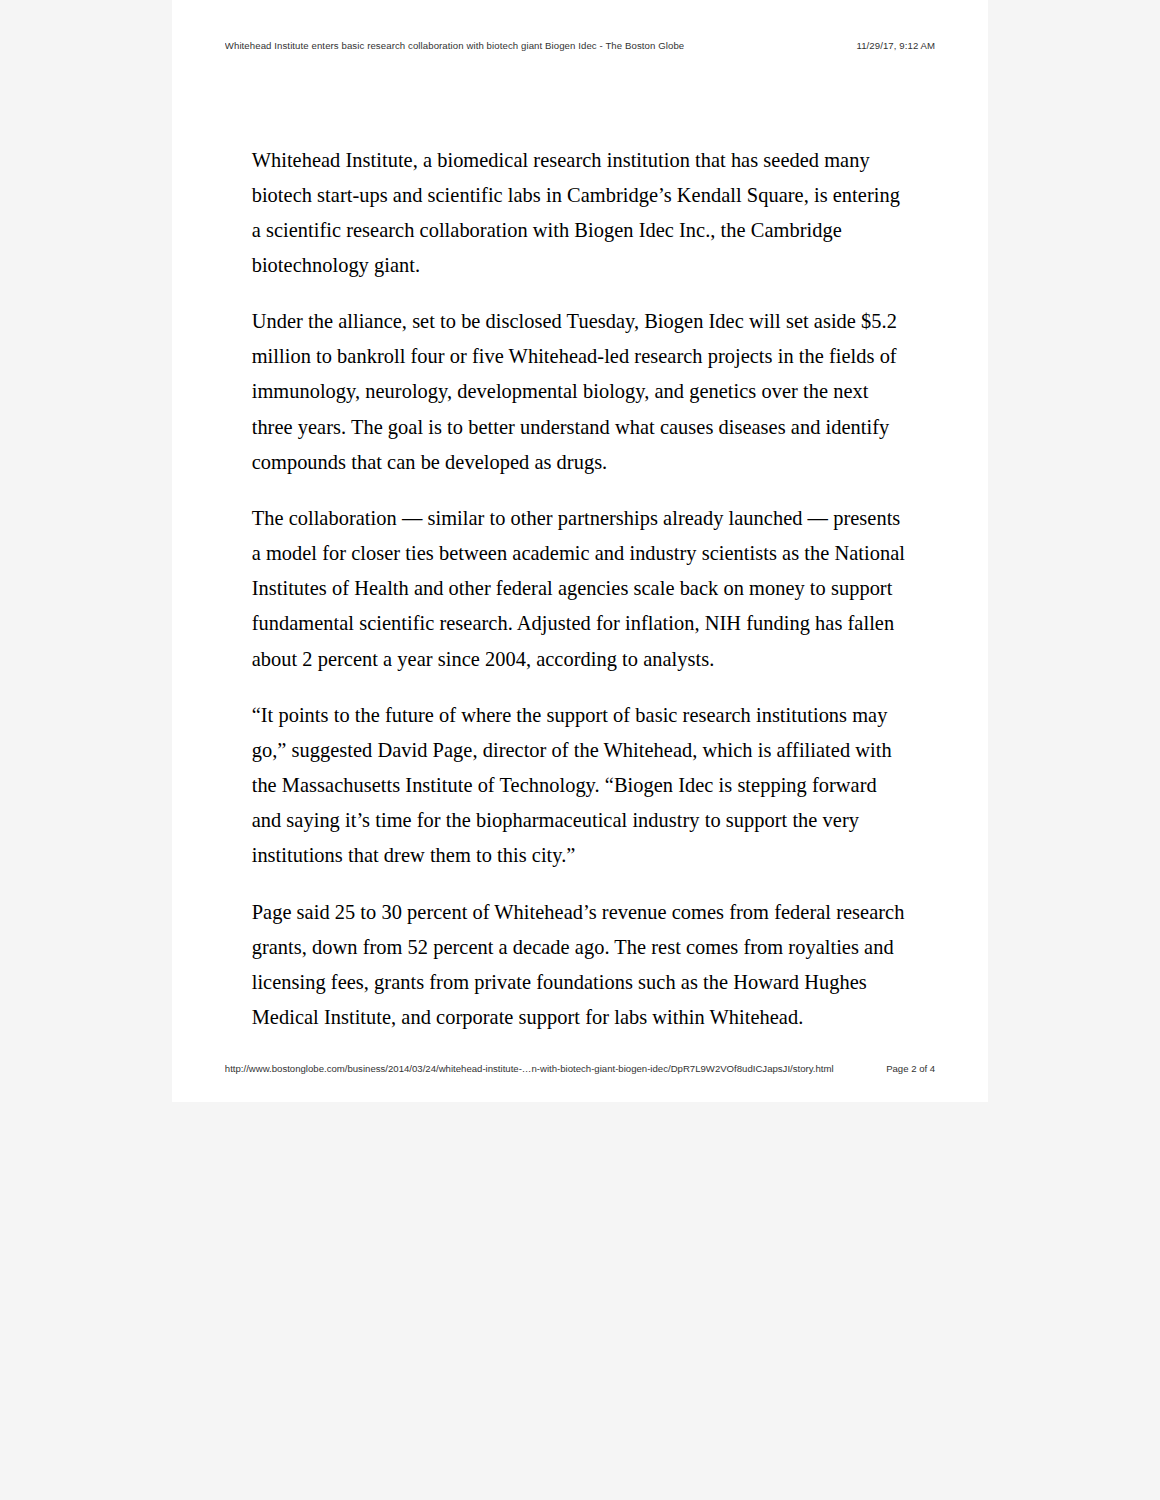Whitehead Institute enters basic research collaboration with biotech giant Biogen Idec - The Boston Globe
11/29/17, 9:12 AM
Whitehead Institute, a biomedical research institution that has seeded many biotech start-ups and scientific labs in Cambridge’s Kendall Square, is entering a scientific research collaboration with Biogen Idec Inc., the Cambridge biotechnology giant.
Under the alliance, set to be disclosed Tuesday, Biogen Idec will set aside $5.2 million to bankroll four or five Whitehead-led research projects in the fields of immunology, neurology, developmental biology, and genetics over the next three years. The goal is to better understand what causes diseases and identify compounds that can be developed as drugs.
The collaboration — similar to other partnerships already launched — presents a model for closer ties between academic and industry scientists as the National Institutes of Health and other federal agencies scale back on money to support fundamental scientific research. Adjusted for inflation, NIH funding has fallen about 2 percent a year since 2004, according to analysts.
“It points to the future of where the support of basic research institutions may go,” suggested David Page, director of the Whitehead, which is affiliated with the Massachusetts Institute of Technology. “Biogen Idec is stepping forward and saying it’s time for the biopharmaceutical industry to support the very institutions that drew them to this city.”
Page said 25 to 30 percent of Whitehead’s revenue comes from federal research grants, down from 52 percent a decade ago. The rest comes from royalties and licensing fees, grants from private foundations such as the Howard Hughes Medical Institute, and corporate support for labs within Whitehead.
http://www.bostonglobe.com/business/2014/03/24/whitehead-institute-…n-with-biotech-giant-biogen-idec/DpR7L9W2VOf8udICJapsJI/story.html
Page 2 of 4